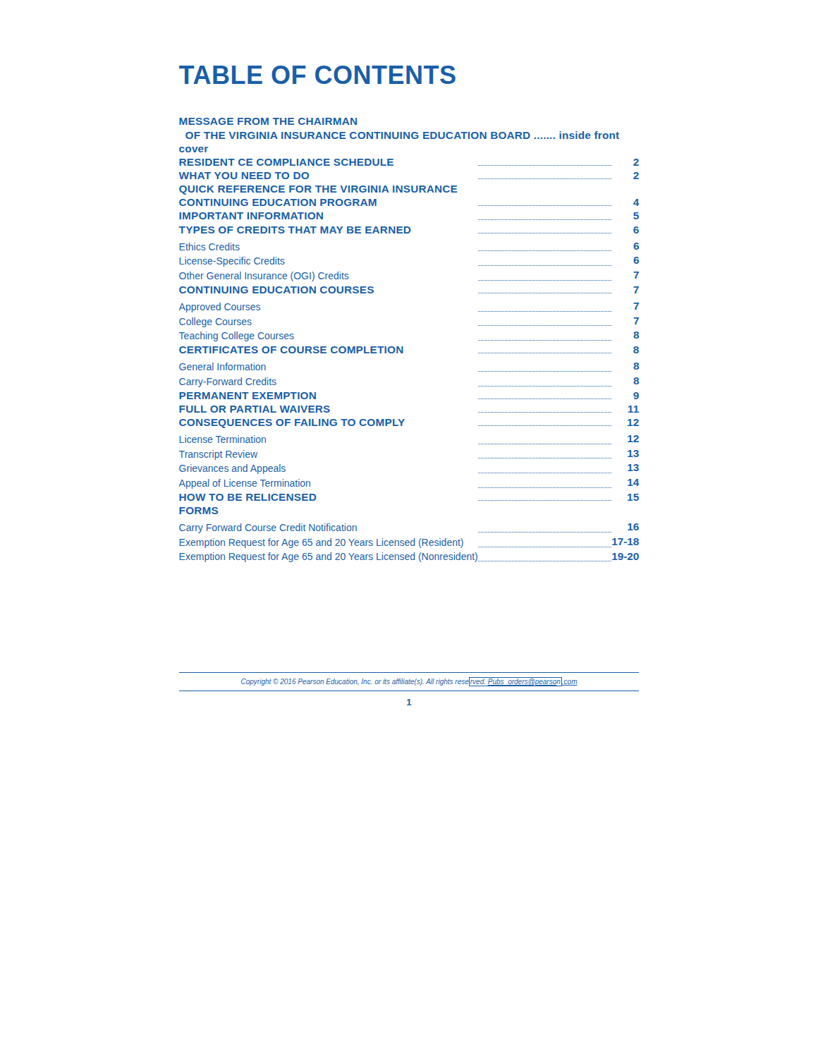TABLE OF CONTENTS
| MESSAGE FROM THE CHAIRMAN OF THE VIRGINIA INSURANCE CONTINUING EDUCATION BOARD ....... inside front cover |
| RESIDENT CE COMPLIANCE SCHEDULE | | 2 |
| WHAT YOU NEED TO DO | | 2 |
| QUICK REFERENCE FOR THE VIRGINIA INSURANCE |
| CONTINUING EDUCATION PROGRAM | | 4 |
| IMPORTANT INFORMATION | | 5 |
| TYPES OF CREDITS THAT MAY BE EARNED | | 6 |
| Ethics Credits | | 6 |
| License-Specific Credits | | 6 |
| Other General Insurance (OGI) Credits | | 7 |
| CONTINUING EDUCATION COURSES | | 7 |
| Approved Courses | | 7 |
| College Courses | | 7 |
| Teaching College Courses | | 8 |
| CERTIFICATES OF COURSE COMPLETION | | 8 |
| General Information | | 8 |
| Carry-Forward Credits | | 8 |
| PERMANENT EXEMPTION | | 9 |
| FULL OR PARTIAL WAIVERS | | 11 |
| CONSEQUENCES OF FAILING TO COMPLY | | 12 |
| License Termination | | 12 |
| Transcript Review | | 13 |
| Grievances and Appeals | | 13 |
| Appeal of License Termination | | 14 |
| HOW TO BE RELICENSED | | 15 |
| FORMS |
| Carry Forward Course Credit Notification | | 16 |
| Exemption Request for Age 65 and 20 Years Licensed (Resident) | | 17-18 |
| Exemption Request for Age 65 and 20 Years Licensed (Nonresident) | | 19-20 |
Copyright © 2016 Pearson Education, Inc. or its affiliate(s). All rights reserved. Pubs_orders@pearson.com
1